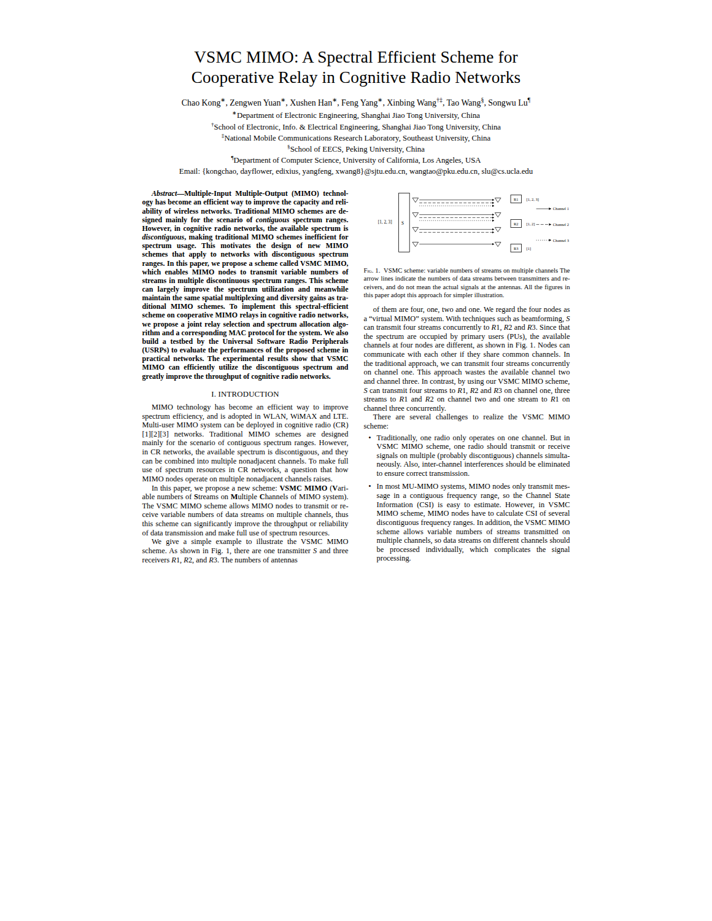VSMC MIMO: A Spectral Efficient Scheme for
Cooperative Relay in Cognitive Radio Networks
Chao Kong∗, Zengwen Yuan∗, Xushen Han∗, Feng Yang∗, Xinbing Wang†‡, Tao Wang§, Songwu Lu¶
∗Department of Electronic Engineering, Shanghai Jiao Tong University, China
†School of Electronic, Info. & Electrical Engineering, Shanghai Jiao Tong University, China
‡National Mobile Communications Research Laboratory, Southeast University, China
§School of EECS, Peking University, China
¶Department of Computer Science, University of California, Los Angeles, USA
Email: {kongchao, dayflower, edixius, yangfeng, xwang8}@sjtu.edu.cn, wangtao@pku.edu.cn, slu@cs.ucla.edu
Abstract—Multiple-Input Multiple-Output (MIMO) technology has become an efficient way to improve the capacity and reliability of wireless networks. Traditional MIMO schemes are designed mainly for the scenario of contiguous spectrum ranges. However, in cognitive radio networks, the available spectrum is discontiguous, making traditional MIMO schemes inefficient for spectrum usage. This motivates the design of new MIMO schemes that apply to networks with discontiguous spectrum ranges. In this paper, we propose a scheme called VSMC MIMO, which enables MIMO nodes to transmit variable numbers of streams in multiple discontinuous spectrum ranges. This scheme can largely improve the spectrum utilization and meanwhile maintain the same spatial multiplexing and diversity gains as traditional MIMO schemes. To implement this spectral-efficient scheme on cooperative MIMO relays in cognitive radio networks, we propose a joint relay selection and spectrum allocation algorithm and a corresponding MAC protocol for the system. We also build a testbed by the Universal Software Radio Peripherals (USRPs) to evaluate the performances of the proposed scheme in practical networks. The experimental results show that VSMC MIMO can efficiently utilize the discontiguous spectrum and greatly improve the throughput of cognitive radio networks.
I. Introduction
MIMO technology has become an efficient way to improve spectrum efficiency, and is adopted in WLAN, WiMAX and LTE. Multi-user MIMO system can be deployed in cognitive radio (CR) [1][2][3] networks. Traditional MIMO schemes are designed mainly for the scenario of contiguous spectrum ranges. However, in CR networks, the available spectrum is discontiguous, and they can be combined into multiple nonadjacent channels. To make full use of spectrum resources in CR networks, a question that how MIMO nodes operate on multiple nonadjacent channels raises.
In this paper, we propose a new scheme: VSMC MIMO (Variable numbers of Streams on Multiple Channels of MIMO system). The VSMC MIMO scheme allows MIMO nodes to transmit or receive variable numbers of data streams on multiple channels, thus this scheme can significantly improve the throughput or reliability of data transmission and make full use of spectrum resources.
We give a simple example to illustrate the VSMC MIMO scheme. As shown in Fig. 1, there are one transmitter S and three receivers R1, R2, and R3. The numbers of antennas
S [1, 2, 3] R1 R2 R3 [1, 2, 3] [1, 2] [1] Channel 1 Channel 2 Channel 3
Fig. 1. VSMC scheme: variable numbers of streams on multiple channels The arrow lines indicate the numbers of data streams between transmitters and receivers, and do not mean the actual signals at the antennas. All the figures in this paper adopt this approach for simpler illustration.
of them are four, one, two and one. We regard the four nodes as a “virtual MIMO” system. With techniques such as beamforming, S can transmit four streams concurrently to R1, R2 and R3. Since that the spectrum are occupied by primary users (PUs), the available channels at four nodes are different, as shown in Fig. 1. Nodes can communicate with each other if they share common channels. In the traditional approach, we can transmit four streams concurrently on channel one. This approach wastes the available channel two and channel three. In contrast, by using our VSMC MIMO scheme, S can transmit four streams to R1, R2 and R3 on channel one, three streams to R1 and R2 on channel two and one stream to R1 on channel three concurrently.
There are several challenges to realize the VSMC MIMO scheme:
Traditionally, one radio only operates on one channel. But in VSMC MIMO scheme, one radio should transmit or receive signals on multiple (probably discontiguous) channels simultaneously. Also, inter-channel interferences should be eliminated to ensure correct transmission.
In most MU-MIMO systems, MIMO nodes only transmit message in a contiguous frequency range, so the Channel State Information (CSI) is easy to estimate. However, in VSMC MIMO scheme, MIMO nodes have to calculate CSI of several discontiguous frequency ranges. In addition, the VSMC MIMO scheme allows variable numbers of streams transmitted on multiple channels, so data streams on different channels should be processed individually, which complicates the signal processing.